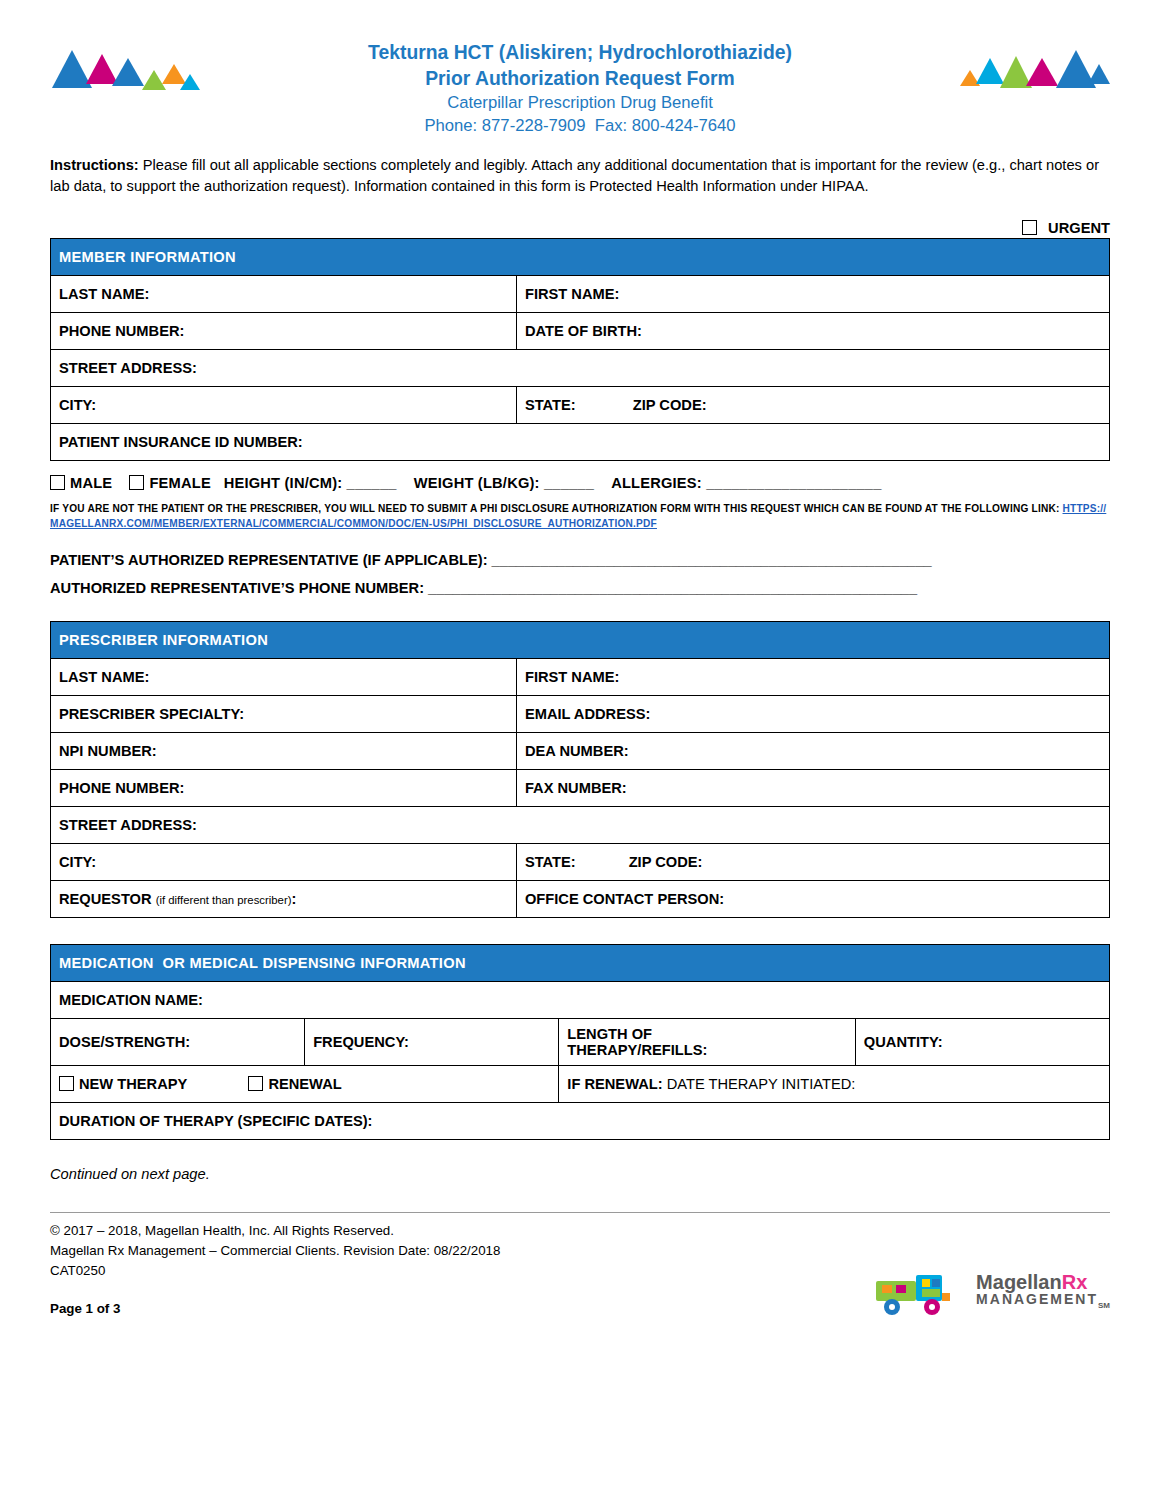Tekturna HCT (Aliskiren; Hydrochlorothiazide)
Prior Authorization Request Form
Caterpillar Prescription Drug Benefit
Phone: 877-228-7909 Fax: 800-424-7640
Instructions: Please fill out all applicable sections completely and legibly. Attach any additional documentation that is important for the review (e.g., chart notes or lab data, to support the authorization request). Information contained in this form is Protected Health Information under HIPAA.
URGENT
| MEMBER INFORMATION |
| LAST NAME: | FIRST NAME: |
| PHONE NUMBER: | DATE OF BIRTH: |
| STREET ADDRESS: |
| CITY: | STATE: ZIP CODE: |
| PATIENT INSURANCE ID NUMBER: |
MALE FEMALE HEIGHT (IN/CM): ______ WEIGHT (LB/KG): ______ ALLERGIES: _____________________
IF YOU ARE NOT THE PATIENT OR THE PRESCRIBER, YOU WILL NEED TO SUBMIT A PHI DISCLOSURE AUTHORIZATION FORM WITH THIS REQUEST WHICH CAN BE FOUND AT THE FOLLOWING LINK: HTTPS://MAGELLANRX.COM/MEMBER/EXTERNAL/COMMERCIAL/COMMON/DOC/EN-US/PHI_DISCLOSURE_AUTHORIZATION.PDF
PATIENT’S AUTHORIZED REPRESENTATIVE (IF APPLICABLE): ______________________________________________________
AUTHORIZED REPRESENTATIVE’S PHONE NUMBER: ____________________________________________________________
| PRESCRIBER INFORMATION |
| LAST NAME: | FIRST NAME: |
| PRESCRIBER SPECIALTY: | EMAIL ADDRESS: |
| NPI NUMBER: | DEA NUMBER: |
| PHONE NUMBER: | FAX NUMBER: |
| STREET ADDRESS: |
| CITY: | STATE: ZIP CODE: |
| REQUESTOR (if different than prescriber) : | OFFICE CONTACT PERSON: |
| MEDICATION OR MEDICAL DISPENSING INFORMATION |
| MEDICATION NAME: |
| DOSE/STRENGTH: | FREQUENCY: | LENGTH OF THERAPY/REFILLS: | QUANTITY: |
| NEW THERAPY RENEWAL | IF RENEWAL: DATE THERAPY INITIATED: |
| DURATION OF THERAPY (SPECIFIC DATES): |
Continued on next page.
© 2017 – 2018, Magellan Health, Inc. All Rights Reserved.
Magellan Rx Management – Commercial Clients. Revision Date: 08/22/2018
CAT0250
Page 1 of 3
MagellanRx
MANAGEMENTSM